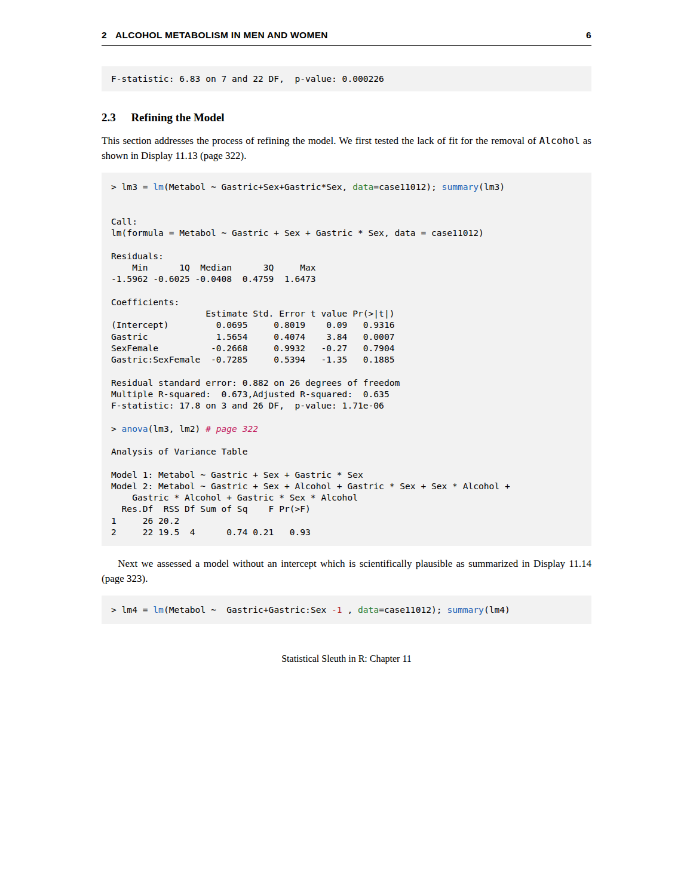2 ALCOHOL METABOLISM IN MEN AND WOMEN 6
F-statistic: 6.83 on 7 and 22 DF,  p-value: 0.000226
2.3 Refining the Model
This section addresses the process of refining the model. We first tested the lack of fit for the removal of Alcohol as shown in Display 11.13 (page 322).
> lm3 = lm(Metabol ~ Gastric+Sex+Gastric*Sex, data=case11012); summary(lm3)


Call:
lm(formula = Metabol ~ Gastric + Sex + Gastric * Sex, data = case11012)

Residuals:
    Min      1Q  Median      3Q     Max
-1.5962 -0.6025 -0.0408  0.4759  1.6473

Coefficients:
                  Estimate Std. Error t value Pr(>|t|)
(Intercept)         0.0695     0.8019    0.09   0.9316
Gastric             1.5654     0.4074    3.84   0.0007
SexFemale          -0.2668     0.9932   -0.27   0.7904
Gastric:SexFemale  -0.7285     0.5394   -1.35   0.1885

Residual standard error: 0.882 on 26 degrees of freedom
Multiple R-squared:  0.673,Adjusted R-squared:  0.635
F-statistic: 17.8 on 3 and 26 DF,  p-value: 1.71e-06

> anova(lm3, lm2) # page 322

Analysis of Variance Table

Model 1: Metabol ~ Gastric + Sex + Gastric * Sex
Model 2: Metabol ~ Gastric + Sex + Alcohol + Gastric * Sex + Sex * Alcohol +
    Gastric * Alcohol + Gastric * Sex * Alcohol
  Res.Df  RSS Df Sum of Sq    F Pr(>F)
1     26 20.2
2     22 19.5  4      0.74 0.21   0.93
Next we assessed a model without an intercept which is scientifically plausible as summarized in Display 11.14 (page 323).
> lm4 = lm(Metabol ~  Gastric+Gastric:Sex -1 , data=case11012); summary(lm4)
Statistical Sleuth in R: Chapter 11